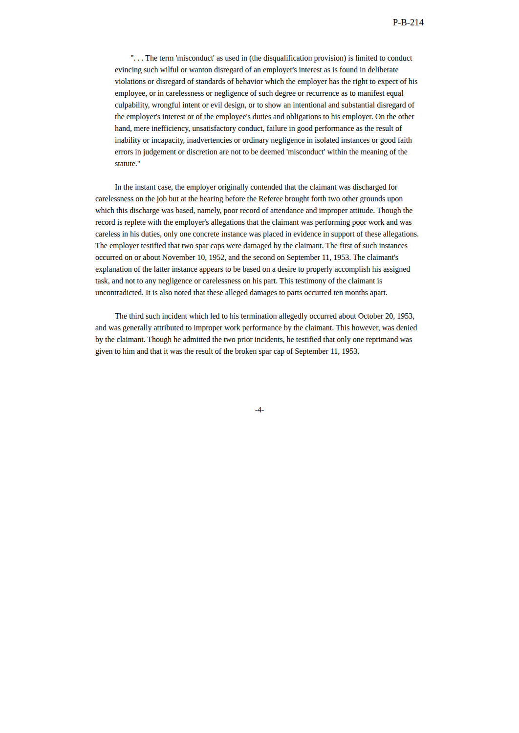P-B-214
". . . The term 'misconduct' as used in (the disqualification provision) is limited to conduct evincing such wilful or wanton disregard of an employer's interest as is found in deliberate violations or disregard of standards of behavior which the employer has the right to expect of his employee, or in carelessness or negligence of such degree or recurrence as to manifest equal culpability, wrongful intent or evil design, or to show an intentional and substantial disregard of the employer's interest or of the employee's duties and obligations to his employer. On the other hand, mere inefficiency, unsatisfactory conduct, failure in good performance as the result of inability or incapacity, inadvertencies or ordinary negligence in isolated instances or good faith errors in judgement or discretion are not to be deemed 'misconduct' within the meaning of the statute."
In the instant case, the employer originally contended that the claimant was discharged for carelessness on the job but at the hearing before the Referee brought forth two other grounds upon which this discharge was based, namely, poor record of attendance and improper attitude. Though the record is replete with the employer's allegations that the claimant was performing poor work and was careless in his duties, only one concrete instance was placed in evidence in support of these allegations. The employer testified that two spar caps were damaged by the claimant. The first of such instances occurred on or about November 10, 1952, and the second on September 11, 1953. The claimant's explanation of the latter instance appears to be based on a desire to properly accomplish his assigned task, and not to any negligence or carelessness on his part. This testimony of the claimant is uncontradicted. It is also noted that these alleged damages to parts occurred ten months apart.
The third such incident which led to his termination allegedly occurred about October 20, 1953, and was generally attributed to improper work performance by the claimant. This however, was denied by the claimant. Though he admitted the two prior incidents, he testified that only one reprimand was given to him and that it was the result of the broken spar cap of September 11, 1953.
-4-